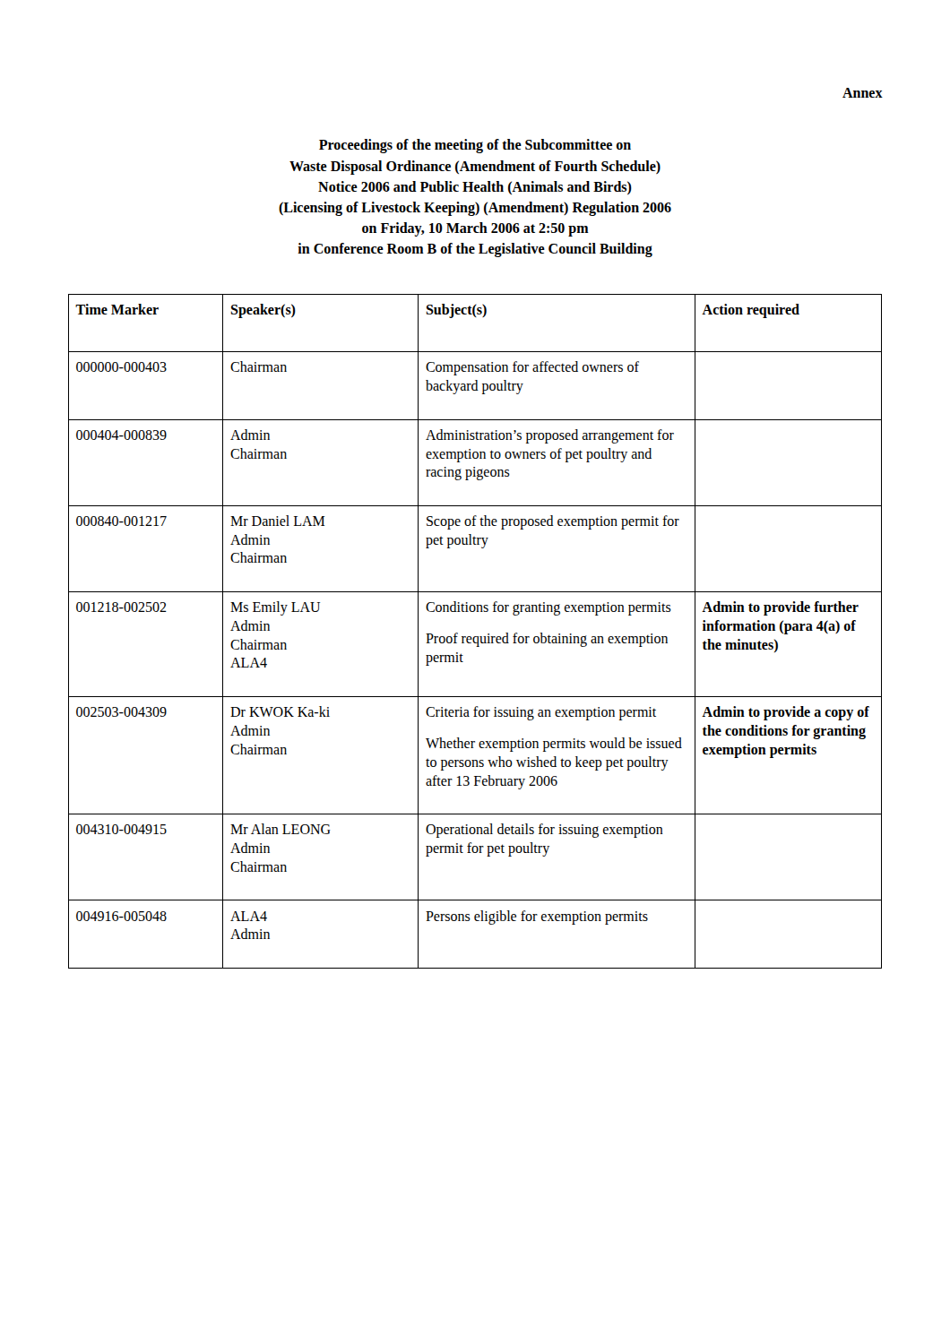Annex
Proceedings of the meeting of the Subcommittee on
Waste Disposal Ordinance (Amendment of Fourth Schedule)
Notice 2006 and Public Health (Animals and Birds)
(Licensing of Livestock Keeping) (Amendment) Regulation 2006
on Friday, 10 March 2006 at 2:50 pm
in Conference Room B of the Legislative Council Building
| Time Marker | Speaker(s) | Subject(s) | Action required |
| --- | --- | --- | --- |
| 000000-000403 | Chairman | Compensation for affected owners of backyard poultry | |
| 000404-000839 | Admin Chairman | Administration’s proposed arrangement for exemption to owners of pet poultry and racing pigeons | |
| 000840-001217 | Mr Daniel LAM Admin Chairman | Scope of the proposed exemption permit for pet poultry | |
| 001218-002502 | Ms Emily LAU Admin Chairman ALA4 | Conditions for granting exemption permits Proof required for obtaining an exemption permit | Admin to provide further information (para 4(a) of the minutes) |
| 002503-004309 | Dr KWOK Ka-ki Admin Chairman | Criteria for issuing an exemption permit Whether exemption permits would be issued to persons who wished to keep pet poultry after 13 February 2006 | Admin to provide a copy of the conditions for granting exemption permits |
| 004310-004915 | Mr Alan LEONG Admin Chairman | Operational details for issuing exemption permit for pet poultry | |
| 004916-005048 | ALA4 Admin | Persons eligible for exemption permits | |